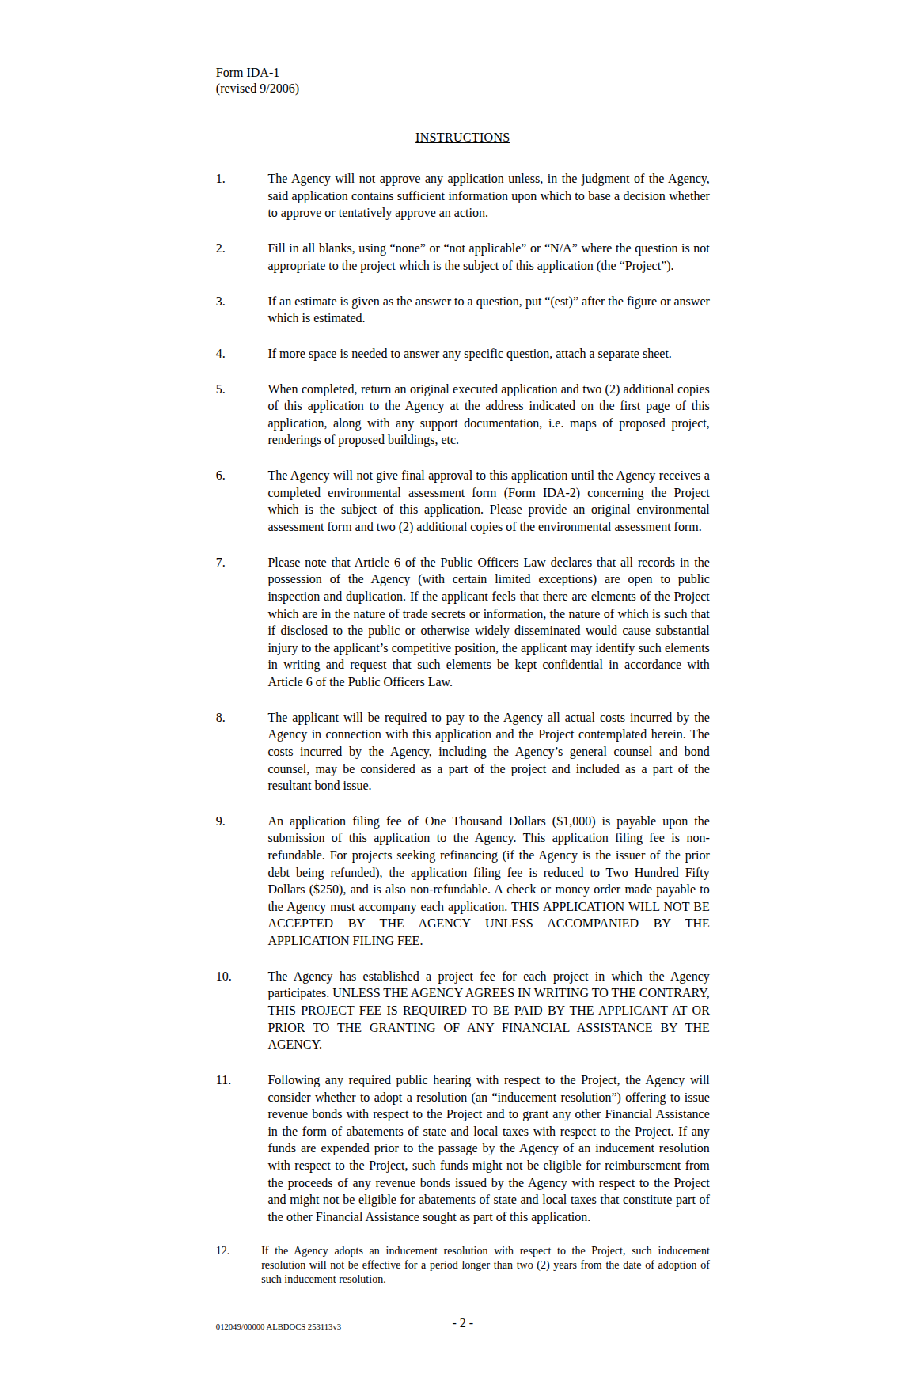Form IDA-1
(revised 9/2006)
INSTRUCTIONS
1. The Agency will not approve any application unless, in the judgment of the Agency, said application contains sufficient information upon which to base a decision whether to approve or tentatively approve an action.
2. Fill in all blanks, using “none” or “not applicable” or “N/A” where the question is not appropriate to the project which is the subject of this application (the “Project”).
3. If an estimate is given as the answer to a question, put “(est)” after the figure or answer which is estimated.
4. If more space is needed to answer any specific question, attach a separate sheet.
5. When completed, return an original executed application and two (2) additional copies of this application to the Agency at the address indicated on the first page of this application, along with any support documentation, i.e. maps of proposed project, renderings of proposed buildings, etc.
6. The Agency will not give final approval to this application until the Agency receives a completed environmental assessment form (Form IDA-2) concerning the Project which is the subject of this application. Please provide an original environmental assessment form and two (2) additional copies of the environmental assessment form.
7. Please note that Article 6 of the Public Officers Law declares that all records in the possession of the Agency (with certain limited exceptions) are open to public inspection and duplication. If the applicant feels that there are elements of the Project which are in the nature of trade secrets or information, the nature of which is such that if disclosed to the public or otherwise widely disseminated would cause substantial injury to the applicant’s competitive position, the applicant may identify such elements in writing and request that such elements be kept confidential in accordance with Article 6 of the Public Officers Law.
8. The applicant will be required to pay to the Agency all actual costs incurred by the Agency in connection with this application and the Project contemplated herein. The costs incurred by the Agency, including the Agency’s general counsel and bond counsel, may be considered as a part of the project and included as a part of the resultant bond issue.
9. An application filing fee of One Thousand Dollars ($1,000) is payable upon the submission of this application to the Agency. This application filing fee is non-refundable. For projects seeking refinancing (if the Agency is the issuer of the prior debt being refunded), the application filing fee is reduced to Two Hundred Fifty Dollars ($250), and is also non-refundable. A check or money order made payable to the Agency must accompany each application. THIS APPLICATION WILL NOT BE ACCEPTED BY THE AGENCY UNLESS ACCOMPANIED BY THE APPLICATION FILING FEE.
10. The Agency has established a project fee for each project in which the Agency participates. UNLESS THE AGENCY AGREES IN WRITING TO THE CONTRARY, THIS PROJECT FEE IS REQUIRED TO BE PAID BY THE APPLICANT AT OR PRIOR TO THE GRANTING OF ANY FINANCIAL ASSISTANCE BY THE AGENCY.
11. Following any required public hearing with respect to the Project, the Agency will consider whether to adopt a resolution (an “inducement resolution”) offering to issue revenue bonds with respect to the Project and to grant any other Financial Assistance in the form of abatements of state and local taxes with respect to the Project. If any funds are expended prior to the passage by the Agency of an inducement resolution with respect to the Project, such funds might not be eligible for reimbursement from the proceeds of any revenue bonds issued by the Agency with respect to the Project and might not be eligible for abatements of state and local taxes that constitute part of the other Financial Assistance sought as part of this application.
12. If the Agency adopts an inducement resolution with respect to the Project, such inducement resolution will not be effective for a period longer than two (2) years from the date of adoption of such inducement resolution.
- 2 -
012049/00000 ALBDOCS 253113v3